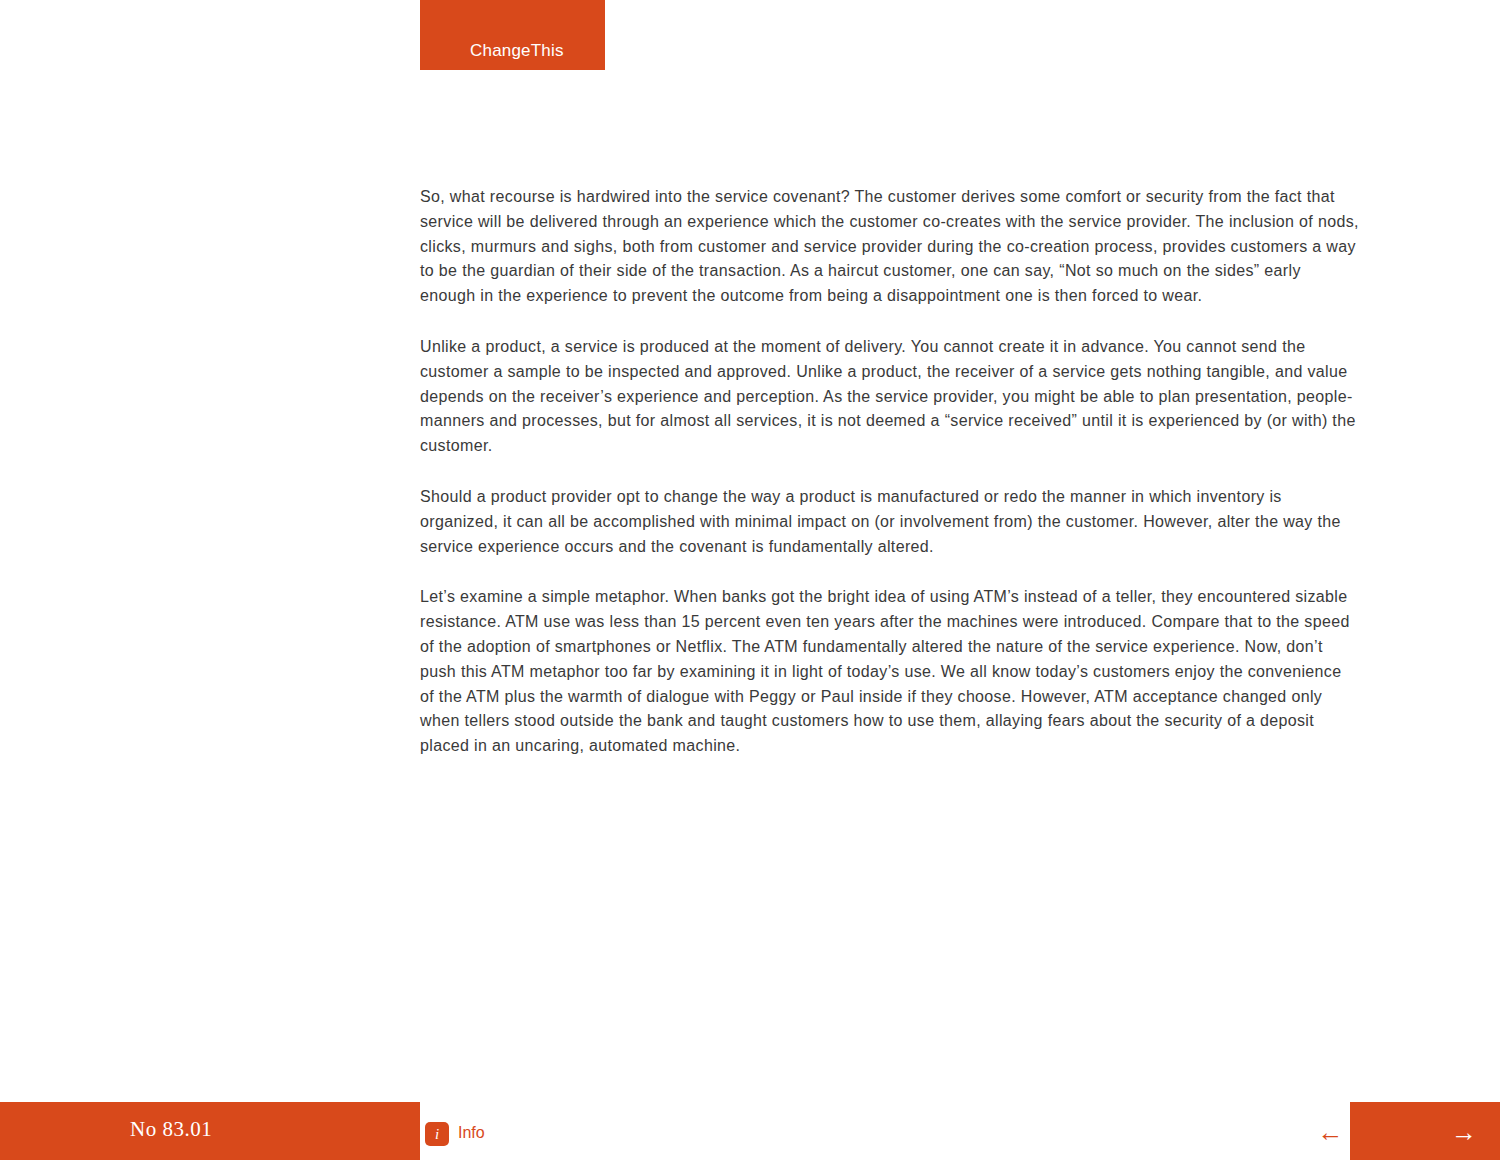ChangeThis
So, what recourse is hardwired into the service covenant? The customer derives some comfort or security from the fact that service will be delivered through an experience which the customer co-creates with the service provider. The inclusion of nods, clicks, murmurs and sighs, both from customer and service provider during the co-creation process, provides customers a way to be the guardian of their side of the transaction. As a haircut customer, one can say, “Not so much on the sides” early enough in the experience to prevent the outcome from being a disappointment one is then forced to wear.
Unlike a product, a service is produced at the moment of delivery. You cannot create it in advance. You cannot send the customer a sample to be inspected and approved. Unlike a product, the receiver of a service gets nothing tangible, and value depends on the receiver’s experience and perception. As the service provider, you might be able to plan presentation, people-manners and processes, but for almost all services, it is not deemed a “service received” until it is experienced by (or with) the customer.
Should a product provider opt to change the way a product is manufactured or redo the manner in which inventory is organized, it can all be accomplished with minimal impact on (or involvement from) the customer. However, alter the way the service experience occurs and the covenant is fundamentally altered.
Let’s examine a simple metaphor. When banks got the bright idea of using ATM’s instead of a teller, they encountered sizable resistance. ATM use was less than 15 percent even ten years after the machines were introduced. Compare that to the speed of the adoption of smartphones or Netflix. The ATM fundamentally altered the nature of the service experience. Now, don’t push this ATM metaphor too far by examining it in light of today’s use. We all know today’s customers enjoy the convenience of the ATM plus the warmth of dialogue with Peggy or Paul inside if they choose. However, ATM acceptance changed only when tellers stood outside the bank and taught customers how to use them, allaying fears about the security of a deposit placed in an uncaring, automated machine.
No 83.01
i Info
← 3/17 →